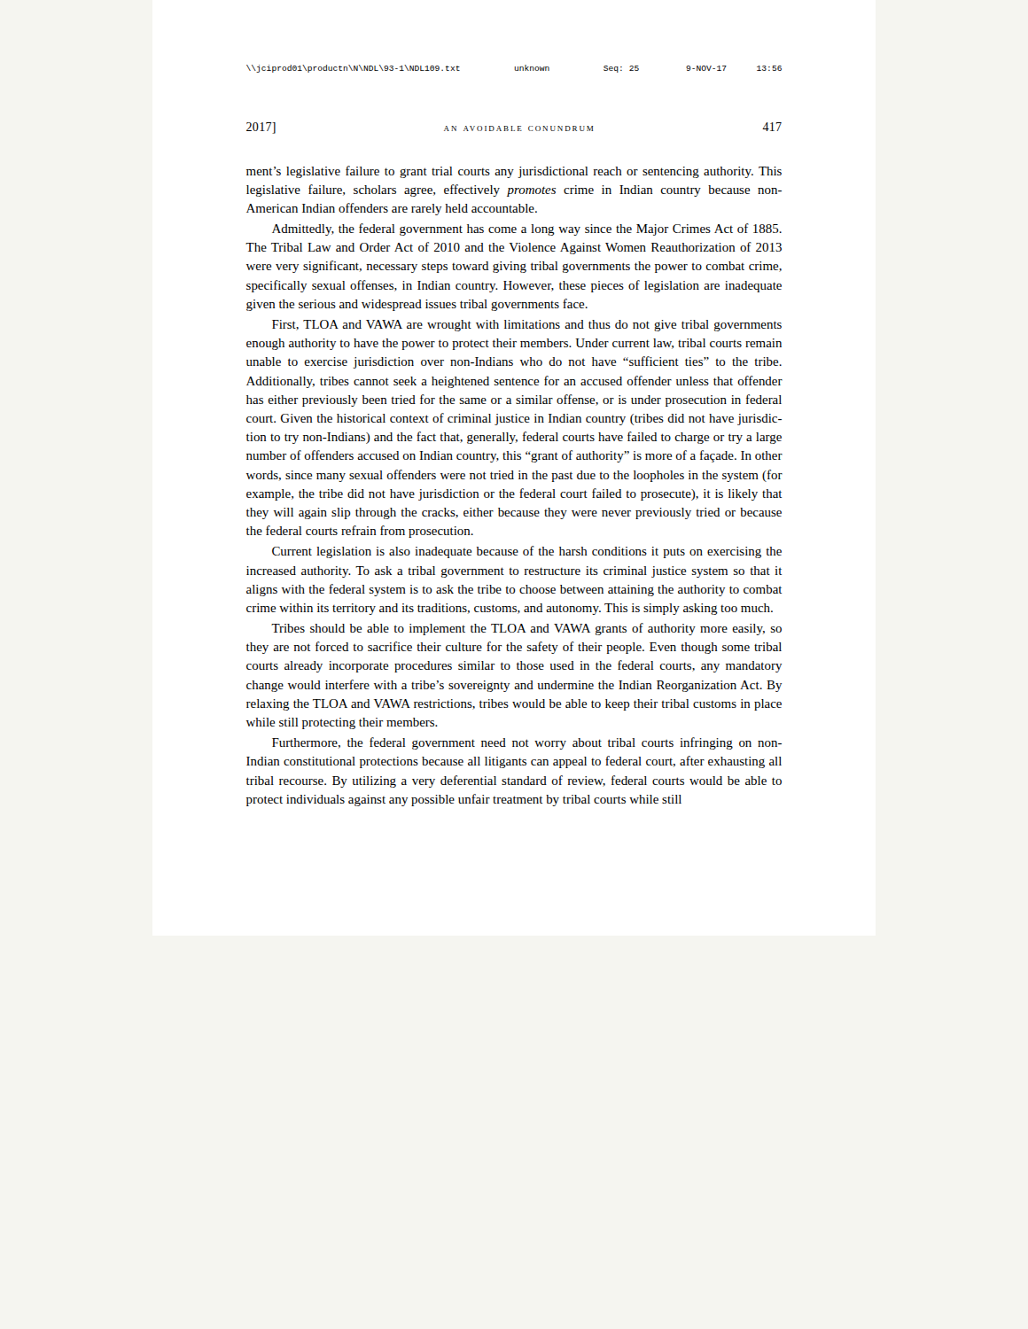\\jciprod01\productn\N\NDL\93-1\NDL109.txt unknown Seq: 25 9-NOV-17 13:56
2017] an avoidable conundrum 417
ment’s legislative failure to grant trial courts any jurisdictional reach or sentencing authority. This legislative failure, scholars agree, effectively promotes crime in Indian country because non-American Indian offenders are rarely held accountable.
Admittedly, the federal government has come a long way since the Major Crimes Act of 1885. The Tribal Law and Order Act of 2010 and the Violence Against Women Reauthorization of 2013 were very significant, necessary steps toward giving tribal governments the power to combat crime, specifically sexual offenses, in Indian country. However, these pieces of legislation are inadequate given the serious and widespread issues tribal governments face.
First, TLOA and VAWA are wrought with limitations and thus do not give tribal governments enough authority to have the power to protect their members. Under current law, tribal courts remain unable to exercise jurisdiction over non-Indians who do not have “sufficient ties” to the tribe. Additionally, tribes cannot seek a heightened sentence for an accused offender unless that offender has either previously been tried for the same or a similar offense, or is under prosecution in federal court. Given the historical context of criminal justice in Indian country (tribes did not have jurisdiction to try non-Indians) and the fact that, generally, federal courts have failed to charge or try a large number of offenders accused on Indian country, this “grant of authority” is more of a façade. In other words, since many sexual offenders were not tried in the past due to the loopholes in the system (for example, the tribe did not have jurisdiction or the federal court failed to prosecute), it is likely that they will again slip through the cracks, either because they were never previously tried or because the federal courts refrain from prosecution.
Current legislation is also inadequate because of the harsh conditions it puts on exercising the increased authority. To ask a tribal government to restructure its criminal justice system so that it aligns with the federal system is to ask the tribe to choose between attaining the authority to combat crime within its territory and its traditions, customs, and autonomy. This is simply asking too much.
Tribes should be able to implement the TLOA and VAWA grants of authority more easily, so they are not forced to sacrifice their culture for the safety of their people. Even though some tribal courts already incorporate procedures similar to those used in the federal courts, any mandatory change would interfere with a tribe’s sovereignty and undermine the Indian Reorganization Act. By relaxing the TLOA and VAWA restrictions, tribes would be able to keep their tribal customs in place while still protecting their members.
Furthermore, the federal government need not worry about tribal courts infringing on non-Indian constitutional protections because all litigants can appeal to federal court, after exhausting all tribal recourse. By utilizing a very deferential standard of review, federal courts would be able to protect individuals against any possible unfair treatment by tribal courts while still